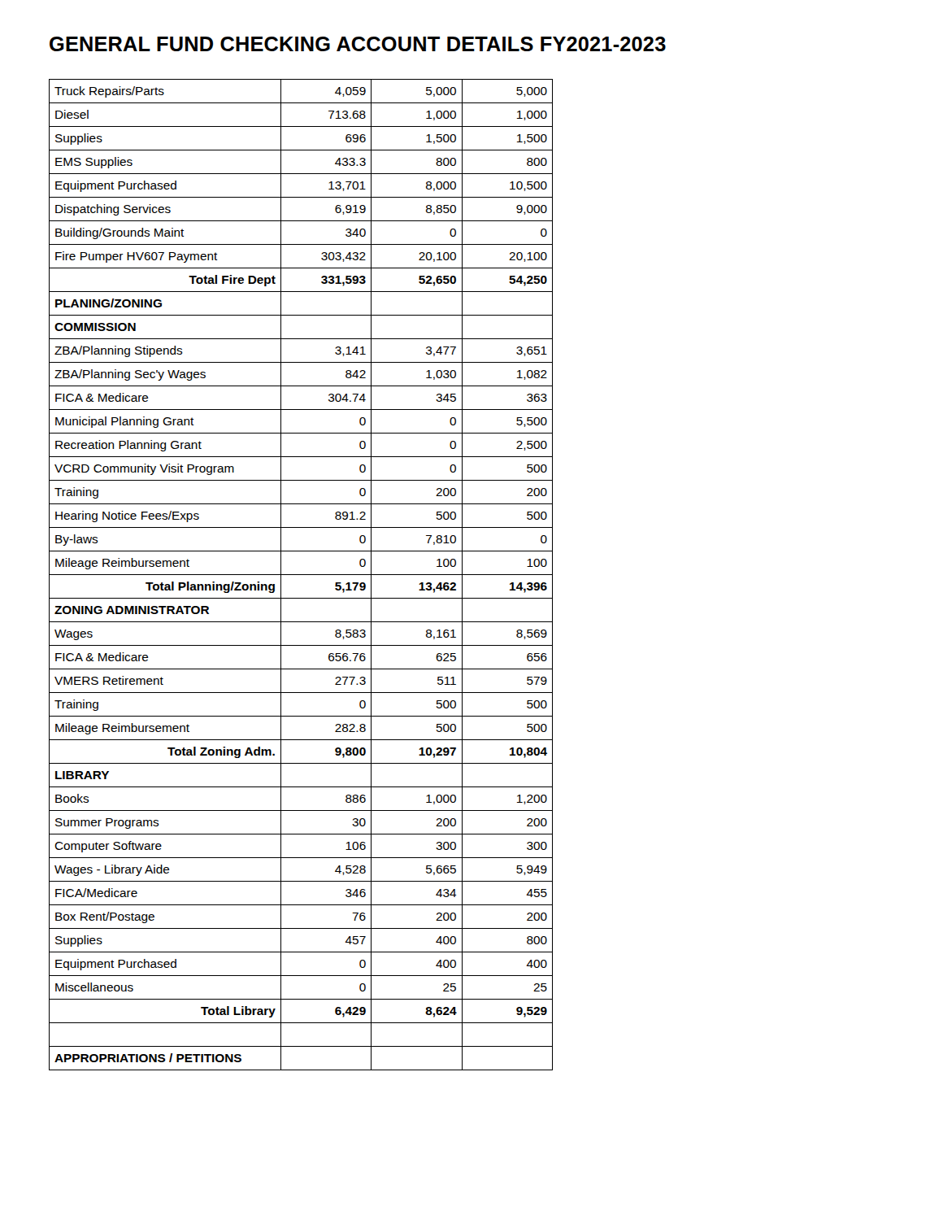GENERAL FUND CHECKING ACCOUNT DETAILS FY2021-2023
| Truck Repairs/Parts | 4,059 | 5,000 | 5,000 |
| Diesel | 713.68 | 1,000 | 1,000 |
| Supplies | 696 | 1,500 | 1,500 |
| EMS Supplies | 433.3 | 800 | 800 |
| Equipment Purchased | 13,701 | 8,000 | 10,500 |
| Dispatching Services | 6,919 | 8,850 | 9,000 |
| Building/Grounds Maint | 340 | 0 | 0 |
| Fire Pumper HV607 Payment | 303,432 | 20,100 | 20,100 |
| Total Fire Dept | 331,593 | 52,650 | 54,250 |
| PLANING/ZONING | | | |
| COMMISSION | | | |
| ZBA/Planning Stipends | 3,141 | 3,477 | 3,651 |
| ZBA/Planning Sec'y Wages | 842 | 1,030 | 1,082 |
| FICA & Medicare | 304.74 | 345 | 363 |
| Municipal Planning Grant | 0 | 0 | 5,500 |
| Recreation Planning Grant | 0 | 0 | 2,500 |
| VCRD Community Visit Program | 0 | 0 | 500 |
| Training | 0 | 200 | 200 |
| Hearing Notice Fees/Exps | 891.2 | 500 | 500 |
| By-laws | 0 | 7,810 | 0 |
| Mileage Reimbursement | 0 | 100 | 100 |
| Total Planning/Zoning | 5,179 | 13,462 | 14,396 |
| ZONING ADMINISTRATOR | | | |
| Wages | 8,583 | 8,161 | 8,569 |
| FICA & Medicare | 656.76 | 625 | 656 |
| VMERS Retirement | 277.3 | 511 | 579 |
| Training | 0 | 500 | 500 |
| Mileage Reimbursement | 282.8 | 500 | 500 |
| Total Zoning Adm. | 9,800 | 10,297 | 10,804 |
| LIBRARY | | | |
| Books | 886 | 1,000 | 1,200 |
| Summer Programs | 30 | 200 | 200 |
| Computer Software | 106 | 300 | 300 |
| Wages - Library Aide | 4,528 | 5,665 | 5,949 |
| FICA/Medicare | 346 | 434 | 455 |
| Box Rent/Postage | 76 | 200 | 200 |
| Supplies | 457 | 400 | 800 |
| Equipment Purchased | 0 | 400 | 400 |
| Miscellaneous | 0 | 25 | 25 |
| Total Library | 6,429 | 8,624 | 9,529 |
| APPROPRIATIONS / PETITIONS | | | |